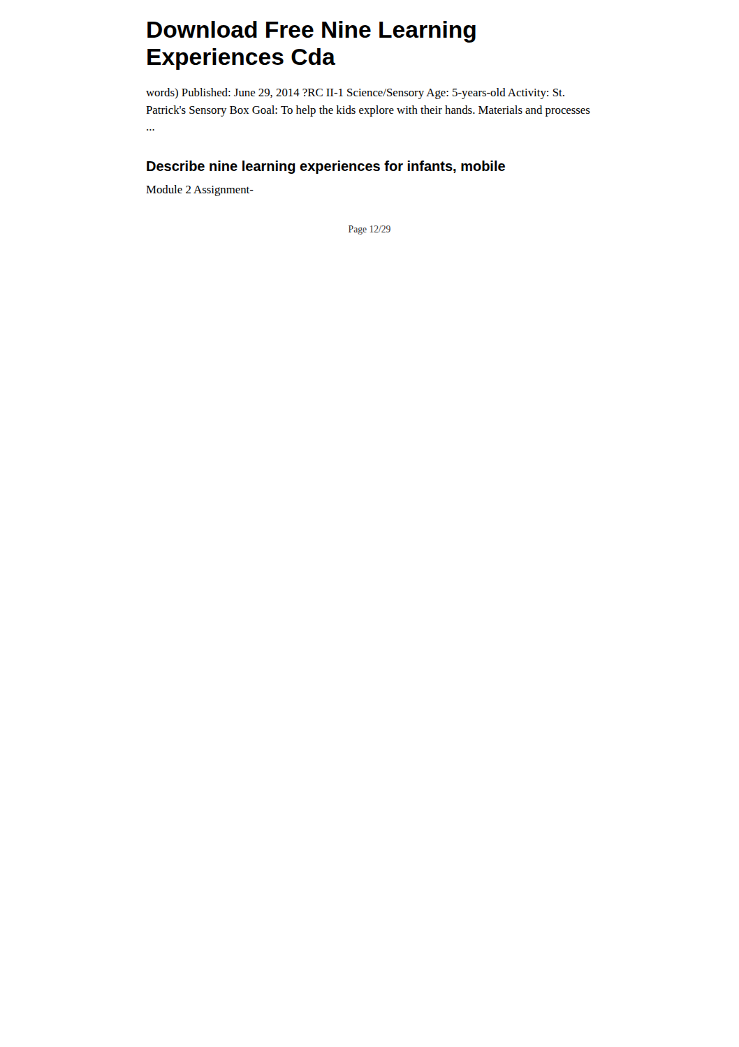Download Free Nine Learning Experiences Cda
words) Published: June 29, 2014 ?RC II-1 Science/Sensory Age: 5-years-old Activity: St. Patrick's Sensory Box Goal: To help the kids explore with their hands. Materials and processes ...
Describe nine learning experiences for infants, mobile
Module 2 Assignment-
Page 12/29